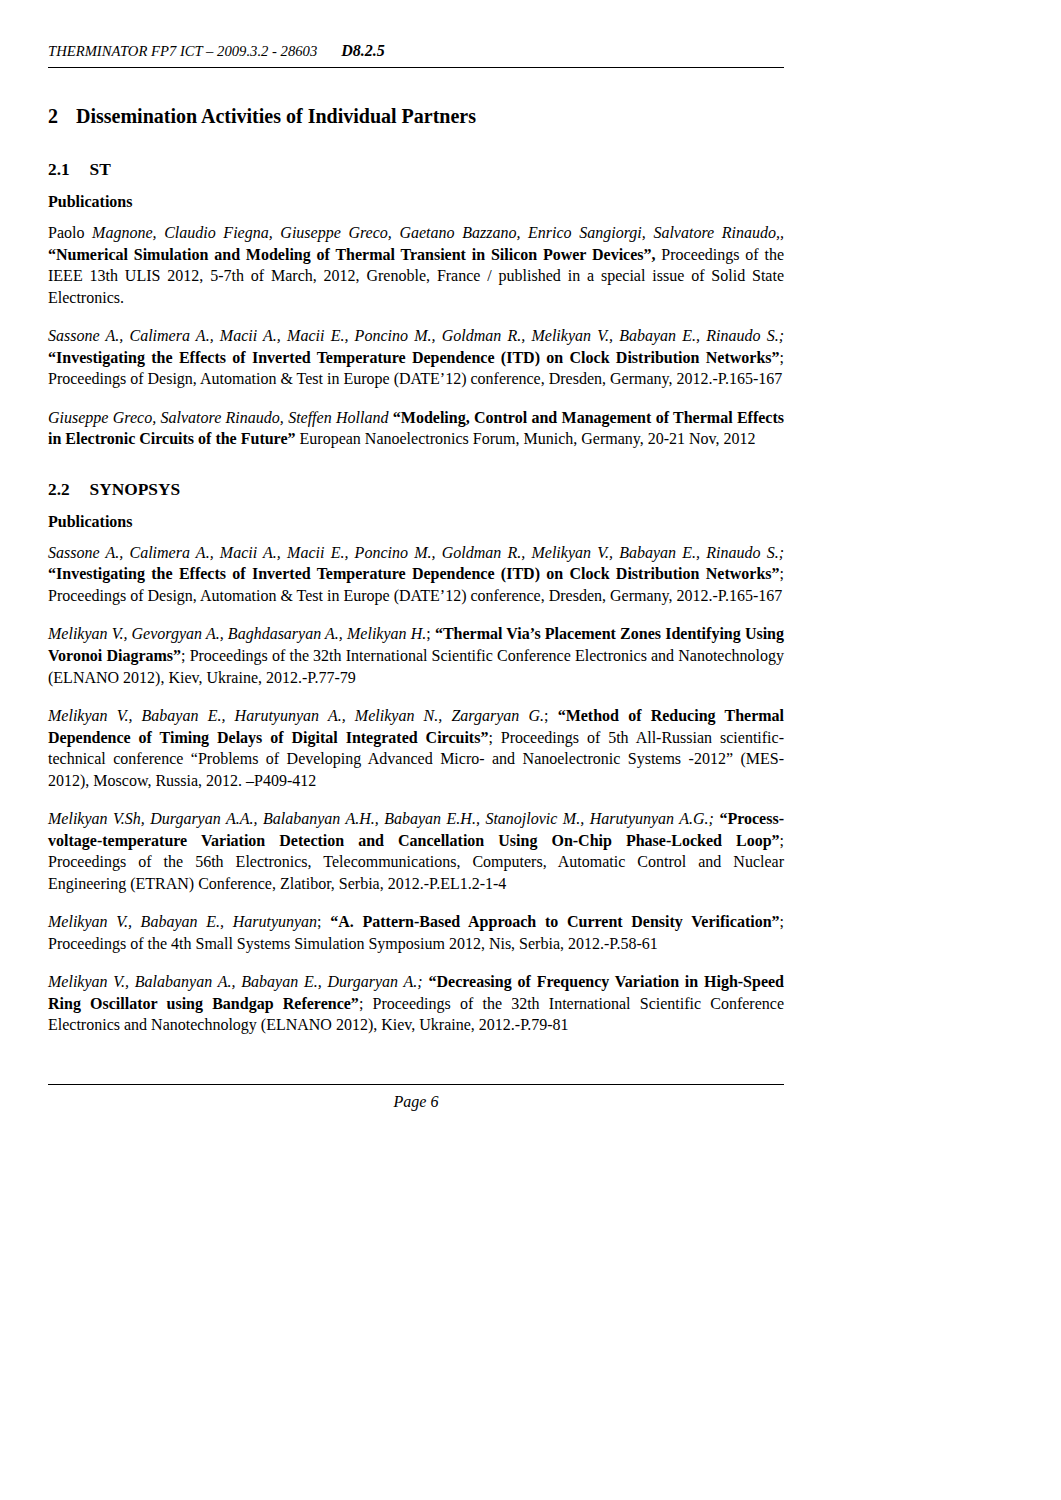THERMINATOR FP7 ICT – 2009.3.2 - 28603 D8.2.5
2 Dissemination Activities of Individual Partners
2.1 ST
Publications
Paolo Magnone, Claudio Fiegna, Giuseppe Greco, Gaetano Bazzano, Enrico Sangiorgi, Salvatore Rinaudo,, “Numerical Simulation and Modeling of Thermal Transient in Silicon Power Devices”, Proceedings of the IEEE 13th ULIS 2012, 5-7th of March, 2012, Grenoble, France / published in a special issue of Solid State Electronics.
Sassone A., Calimera A., Macii A., Macii E., Poncino M., Goldman R., Melikyan V., Babayan E., Rinaudo S.; “Investigating the Effects of Inverted Temperature Dependence (ITD) on Clock Distribution Networks”; Proceedings of Design, Automation & Test in Europe (DATE’12) conference, Dresden, Germany, 2012.-P.165-167
Giuseppe Greco, Salvatore Rinaudo, Steffen Holland “Modeling, Control and Management of Thermal Effects in Electronic Circuits of the Future” European Nanoelectronics Forum, Munich, Germany, 20-21 Nov, 2012
2.2 SYNOPSYS
Publications
Sassone A., Calimera A., Macii A., Macii E., Poncino M., Goldman R., Melikyan V., Babayan E., Rinaudo S.; “Investigating the Effects of Inverted Temperature Dependence (ITD) on Clock Distribution Networks”; Proceedings of Design, Automation & Test in Europe (DATE’12) conference, Dresden, Germany, 2012.-P.165-167
Melikyan V., Gevorgyan A., Baghdasaryan A., Melikyan H.; “Thermal Via’s Placement Zones Identifying Using Voronoi Diagrams”; Proceedings of the 32th International Scientific Conference Electronics and Nanotechnology (ELNANO 2012), Kiev, Ukraine, 2012.-P.77-79
Melikyan V., Babayan E., Harutyunyan A., Melikyan N., Zargaryan G.; “Method of Reducing Thermal Dependence of Timing Delays of Digital Integrated Circuits”; Proceedings of 5th All-Russian scientific-technical conference “Problems of Developing Advanced Micro- and Nanoelectronic Systems -2012” (MES-2012), Moscow, Russia, 2012. –P409-412
Melikyan V.Sh, Durgaryan A.A., Balabanyan A.H., Babayan E.H., Stanojlovic M., Harutyunyan A.G.; “Process-voltage-temperature Variation Detection and Cancellation Using On-Chip Phase-Locked Loop”; Proceedings of the 56th Electronics, Telecommunications, Computers, Automatic Control and Nuclear Engineering (ETRAN) Conference, Zlatibor, Serbia, 2012.-P.EL1.2-1-4
Melikyan V., Babayan E., Harutyunyan; “A. Pattern-Based Approach to Current Density Verification”; Proceedings of the 4th Small Systems Simulation Symposium 2012, Nis, Serbia, 2012.-P.58-61
Melikyan V., Balabanyan A., Babayan E., Durgaryan A.; “Decreasing of Frequency Variation in High-Speed Ring Oscillator using Bandgap Reference”; Proceedings of the 32th International Scientific Conference Electronics and Nanotechnology (ELNANO 2012), Kiev, Ukraine, 2012.-P.79-81
Page 6